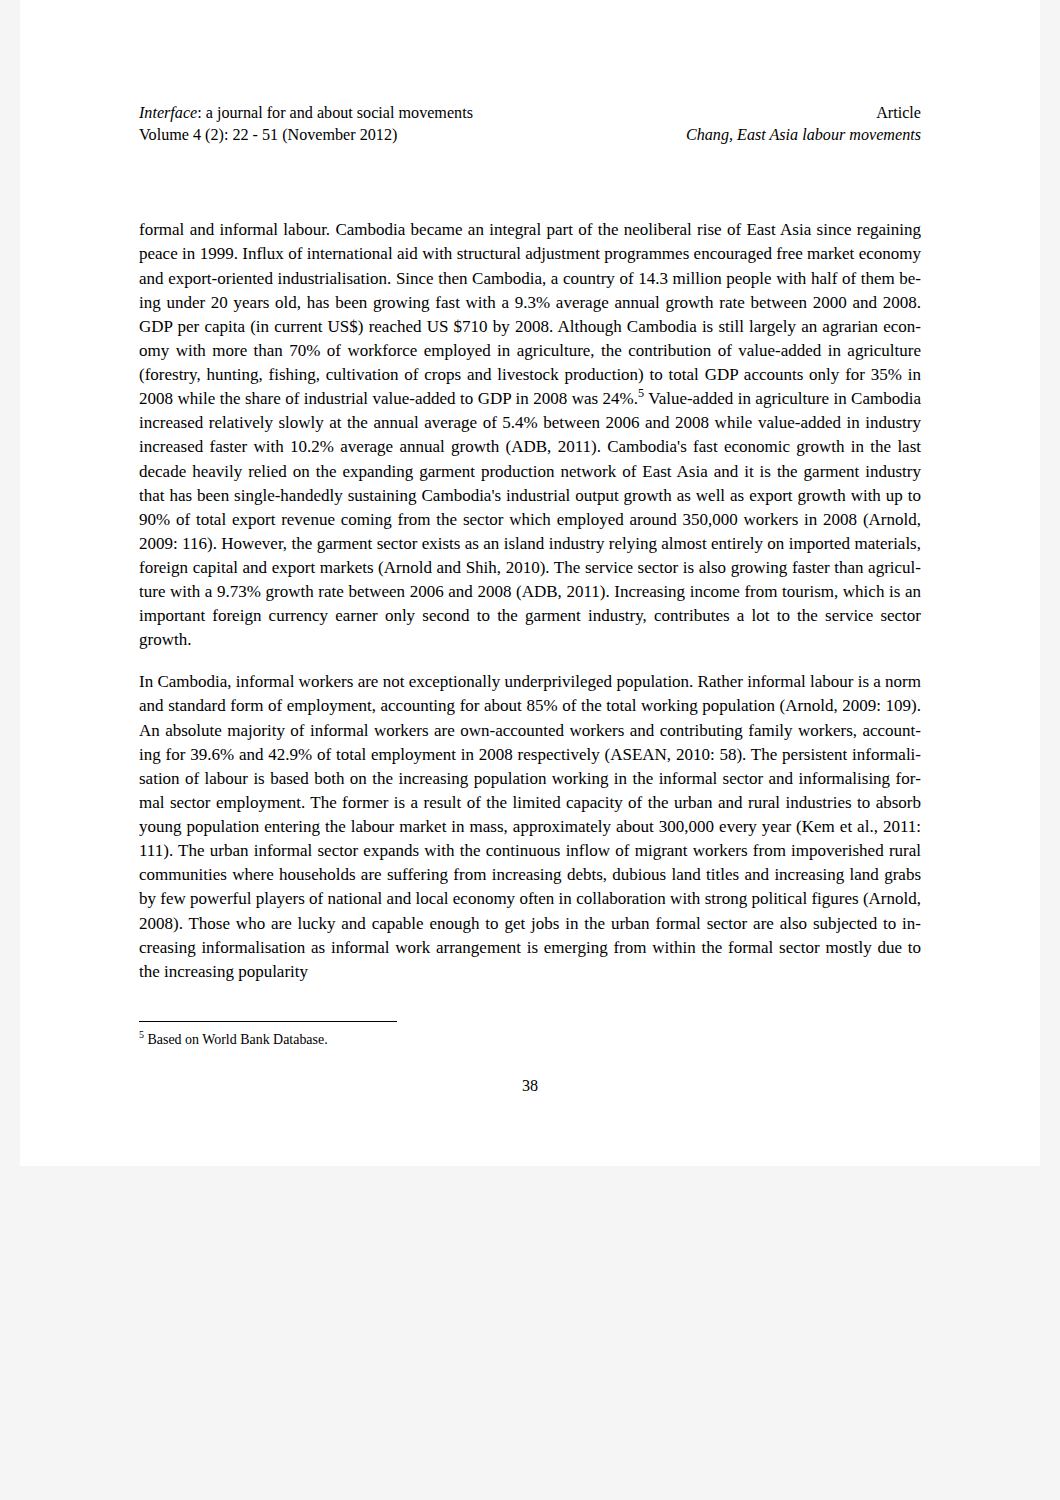Interface: a journal for and about social movements Article
Volume 4 (2): 22 - 51 (November 2012) Chang, East Asia labour movements
formal and informal labour. Cambodia became an integral part of the neoliberal rise of East Asia since regaining peace in 1999. Influx of international aid with structural adjustment programmes encouraged free market economy and export-oriented industrialisation. Since then Cambodia, a country of 14.3 million people with half of them being under 20 years old, has been growing fast with a 9.3% average annual growth rate between 2000 and 2008. GDP per capita (in current US$) reached US $710 by 2008. Although Cambodia is still largely an agrarian economy with more than 70% of workforce employed in agriculture, the contribution of value-added in agriculture (forestry, hunting, fishing, cultivation of crops and livestock production) to total GDP accounts only for 35% in 2008 while the share of industrial value-added to GDP in 2008 was 24%.5 Value-added in agriculture in Cambodia increased relatively slowly at the annual average of 5.4% between 2006 and 2008 while value-added in industry increased faster with 10.2% average annual growth (ADB, 2011). Cambodia's fast economic growth in the last decade heavily relied on the expanding garment production network of East Asia and it is the garment industry that has been single-handedly sustaining Cambodia's industrial output growth as well as export growth with up to 90% of total export revenue coming from the sector which employed around 350,000 workers in 2008 (Arnold, 2009: 116). However, the garment sector exists as an island industry relying almost entirely on imported materials, foreign capital and export markets (Arnold and Shih, 2010). The service sector is also growing faster than agriculture with a 9.73% growth rate between 2006 and 2008 (ADB, 2011). Increasing income from tourism, which is an important foreign currency earner only second to the garment industry, contributes a lot to the service sector growth.
In Cambodia, informal workers are not exceptionally underprivileged population. Rather informal labour is a norm and standard form of employment, accounting for about 85% of the total working population (Arnold, 2009: 109). An absolute majority of informal workers are own-accounted workers and contributing family workers, accounting for 39.6% and 42.9% of total employment in 2008 respectively (ASEAN, 2010: 58). The persistent informalisation of labour is based both on the increasing population working in the informal sector and informalising formal sector employment. The former is a result of the limited capacity of the urban and rural industries to absorb young population entering the labour market in mass, approximately about 300,000 every year (Kem et al., 2011: 111). The urban informal sector expands with the continuous inflow of migrant workers from impoverished rural communities where households are suffering from increasing debts, dubious land titles and increasing land grabs by few powerful players of national and local economy often in collaboration with strong political figures (Arnold, 2008). Those who are lucky and capable enough to get jobs in the urban formal sector are also subjected to increasing informalisation as informal work arrangement is emerging from within the formal sector mostly due to the increasing popularity
5 Based on World Bank Database.
38